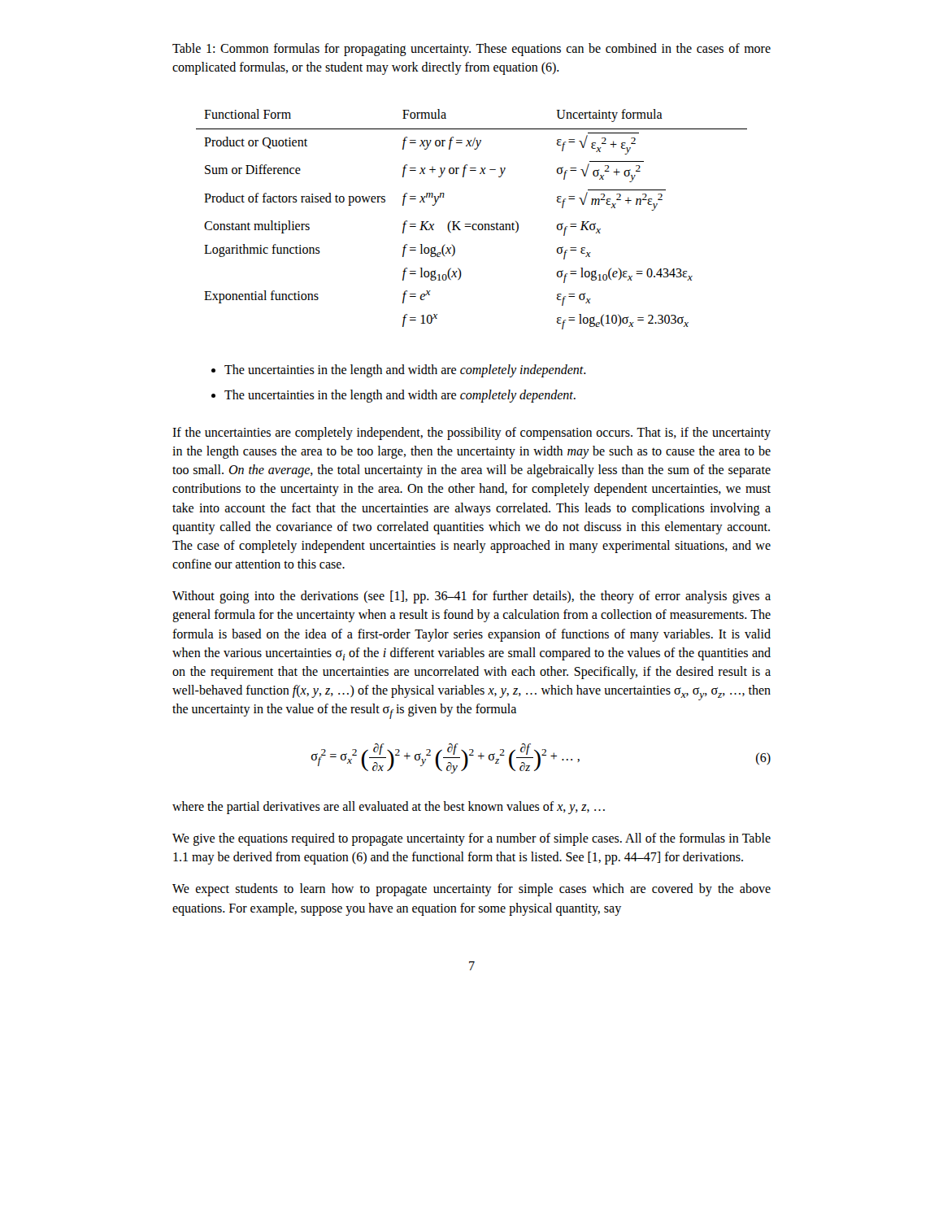Table 1: Common formulas for propagating uncertainty. These equations can be combined in the cases of more complicated formulas, or the student may work directly from equation (6).
| Functional Form | Formula | Uncertainty formula |
| --- | --- | --- |
| Product or Quotient | f = xy or f = x / y | ε f = √ ε x 2 + ε y 2 |
| Sum or Difference | f = x + y or f = x − y | σ f = √ σ x 2 + σ y 2 |
| Product of factors raised to powers | f = x m y n | ε f = √ m 2 ε x 2 + n 2 ε y 2 |
| Constant multipliers | f = Kx (K =constant) | σ f = K σ x |
| Logarithmic functions | f = log e ( x ) | σ f = ε x |
| | f = log 10 ( x ) | σ f = log 10 ( e )ε x = 0.4343ε x |
| Exponential functions | f = e x | ε f = σ x |
| | f = 10 x | ε f = log e (10)σ x = 2.303σ x |
The uncertainties in the length and width are completely independent.
The uncertainties in the length and width are completely dependent.
If the uncertainties are completely independent, the possibility of compensation occurs. That is, if the uncertainty in the length causes the area to be too large, then the uncertainty in width may be such as to cause the area to be too small. On the average, the total uncertainty in the area will be algebraically less than the sum of the separate contributions to the uncertainty in the area. On the other hand, for completely dependent uncertainties, we must take into account the fact that the uncertainties are always correlated. This leads to complications involving a quantity called the covariance of two correlated quantities which we do not discuss in this elementary account. The case of completely independent uncertainties is nearly approached in many experimental situations, and we confine our attention to this case.
Without going into the derivations (see [1], pp. 36–41 for further details), the theory of error analysis gives a general formula for the uncertainty when a result is found by a calculation from a collection of measurements. The formula is based on the idea of a first-order Taylor series expansion of functions of many variables. It is valid when the various uncertainties σi of the i different variables are small compared to the values of the quantities and on the requirement that the uncertainties are uncorrelated with each other. Specifically, if the desired result is a well-behaved function f(x, y, z, …) of the physical variables x, y, z, … which have uncertainties σx, σy, σz, …, then the uncertainty in the value of the result σf is given by the formula
σf2 = σx2 (∂f∂x)2 + σy2 (∂f∂y)2 + σz2 (∂f∂z)2 + … ,
(6)
where the partial derivatives are all evaluated at the best known values of x, y, z, …
We give the equations required to propagate uncertainty for a number of simple cases. All of the formulas in Table 1.1 may be derived from equation (6) and the functional form that is listed. See [1, pp. 44–47] for derivations.
We expect students to learn how to propagate uncertainty for simple cases which are covered by the above equations. For example, suppose you have an equation for some physical quantity, say
7